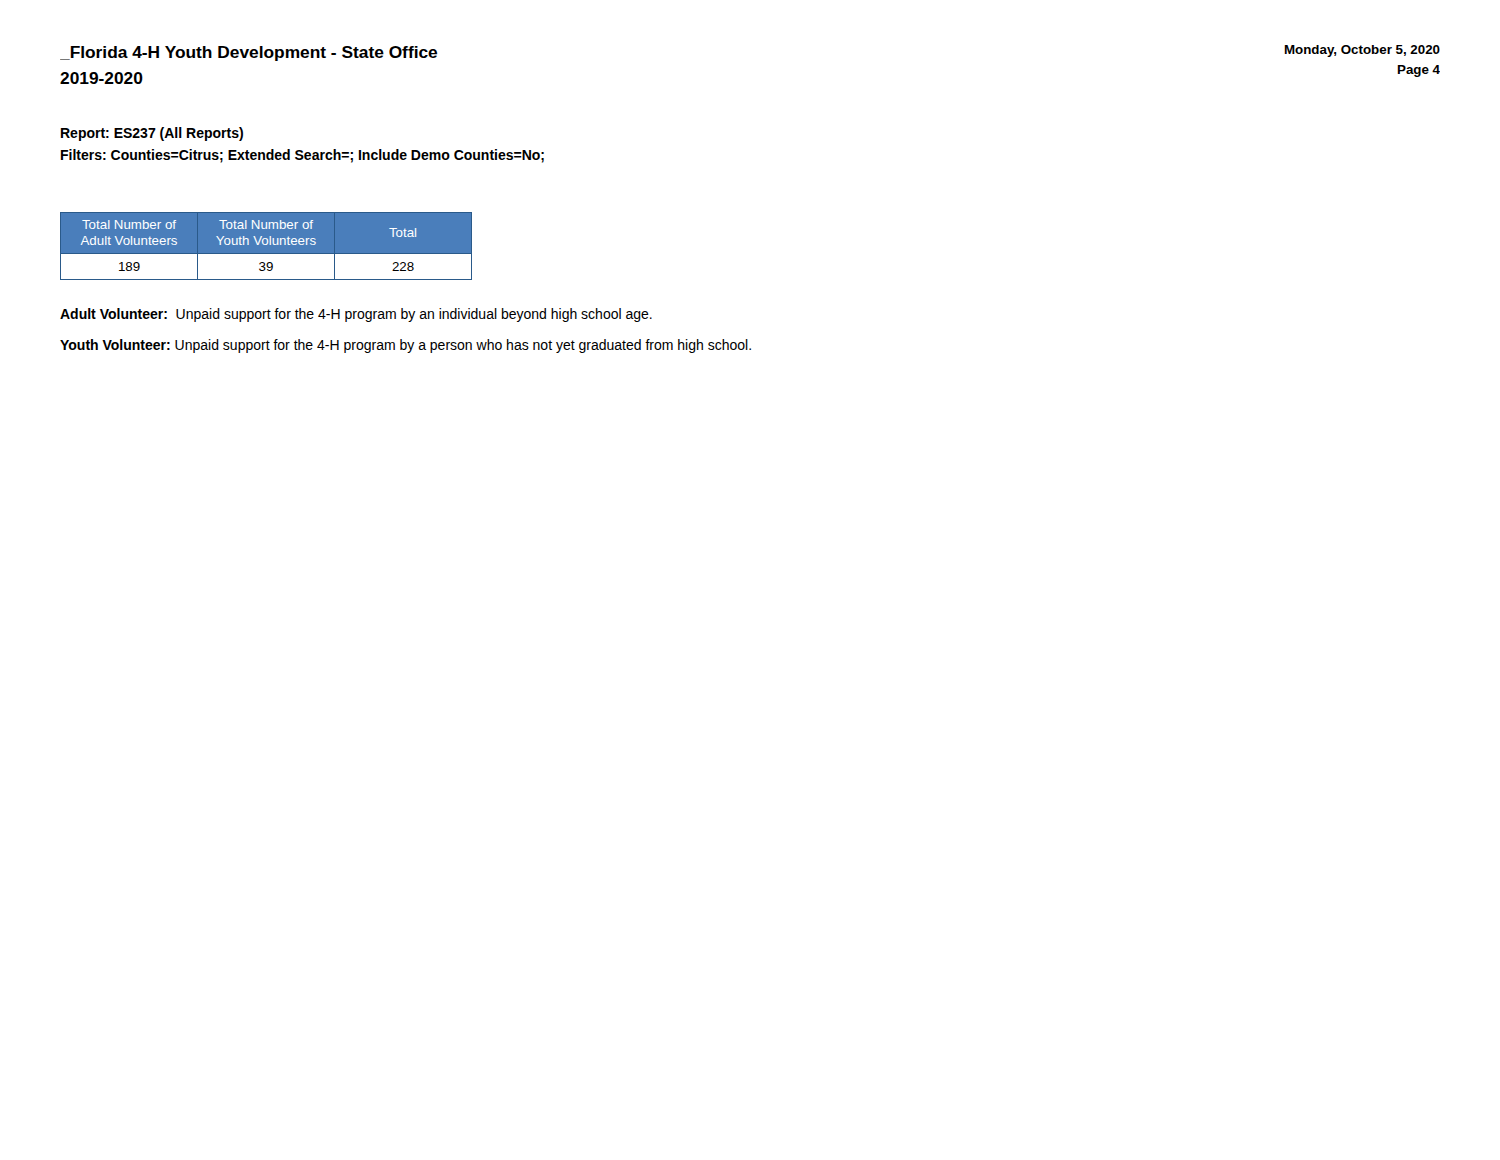_Florida 4-H Youth Development - State Office
2019-2020
Monday, October 5, 2020
Page 4
Report: ES237 (All Reports)
Filters: Counties=Citrus; Extended Search=; Include Demo Counties=No;
| Total Number of Adult Volunteers | Total Number of Youth Volunteers | Total |
| --- | --- | --- |
| 189 | 39 | 228 |
Adult Volunteer: Unpaid support for the 4-H program by an individual beyond high school age.
Youth Volunteer: Unpaid support for the 4-H program by a person who has not yet graduated from high school.